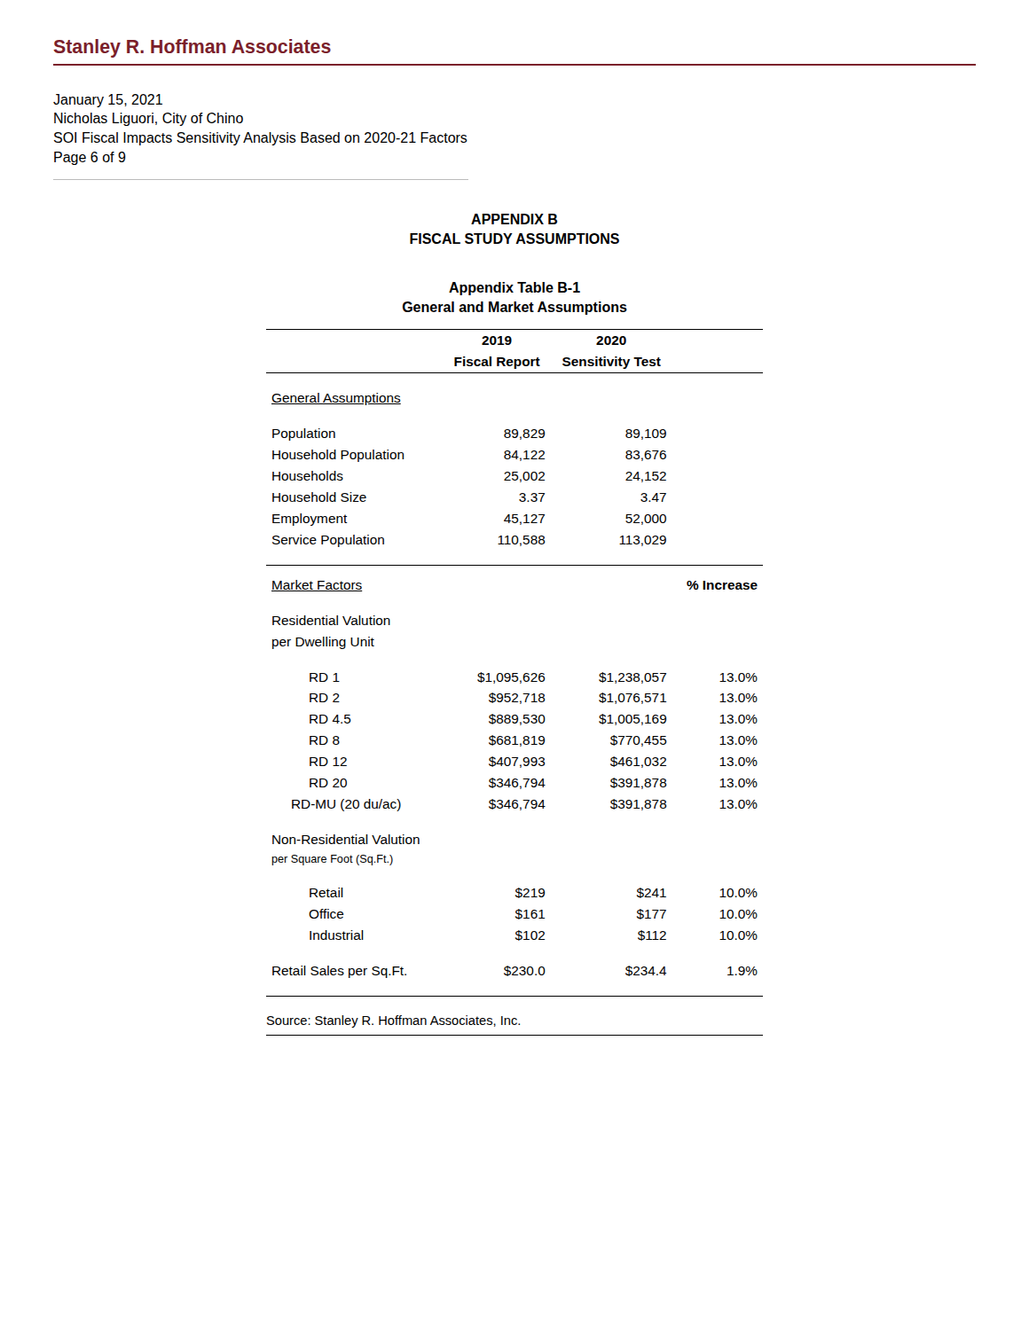Stanley R. Hoffman Associates
January 15, 2021
Nicholas Liguori, City of Chino
SOI Fiscal Impacts Sensitivity Analysis Based on 2020-21 Factors
Page 6 of 9
APPENDIX B
FISCAL STUDY ASSUMPTIONS
Appendix Table B-1
General and Market Assumptions
| | 2019 | 2020 | |
| --- | --- | --- | --- |
| | Fiscal Report | Sensitivity Test | |
| General Assumptions | | | |
| Population | 89,829 | 89,109 | |
| Household Population | 84,122 | 83,676 | |
| Households | 25,002 | 24,152 | |
| Household Size | 3.37 | 3.47 | |
| Employment | 45,127 | 52,000 | |
| Service Population | 110,588 | 113,029 | |
| Market Factors | | | % Increase |
| Residential Valution | | | |
| per Dwelling Unit | | | |
| RD 1 | $1,095,626 | $1,238,057 | 13.0% |
| RD 2 | $952,718 | $1,076,571 | 13.0% |
| RD 4.5 | $889,530 | $1,005,169 | 13.0% |
| RD 8 | $681,819 | $770,455 | 13.0% |
| RD 12 | $407,993 | $461,032 | 13.0% |
| RD 20 | $346,794 | $391,878 | 13.0% |
| RD-MU (20 du/ac) | $346,794 | $391,878 | 13.0% |
| Non-Residential Valution | | | |
| per Square Foot (Sq.Ft.) | | | |
| Retail | $219 | $241 | 10.0% |
| Office | $161 | $177 | 10.0% |
| Industrial | $102 | $112 | 10.0% |
| Retail Sales per Sq.Ft. | $230.0 | $234.4 | 1.9% |
Source: Stanley R. Hoffman Associates, Inc.